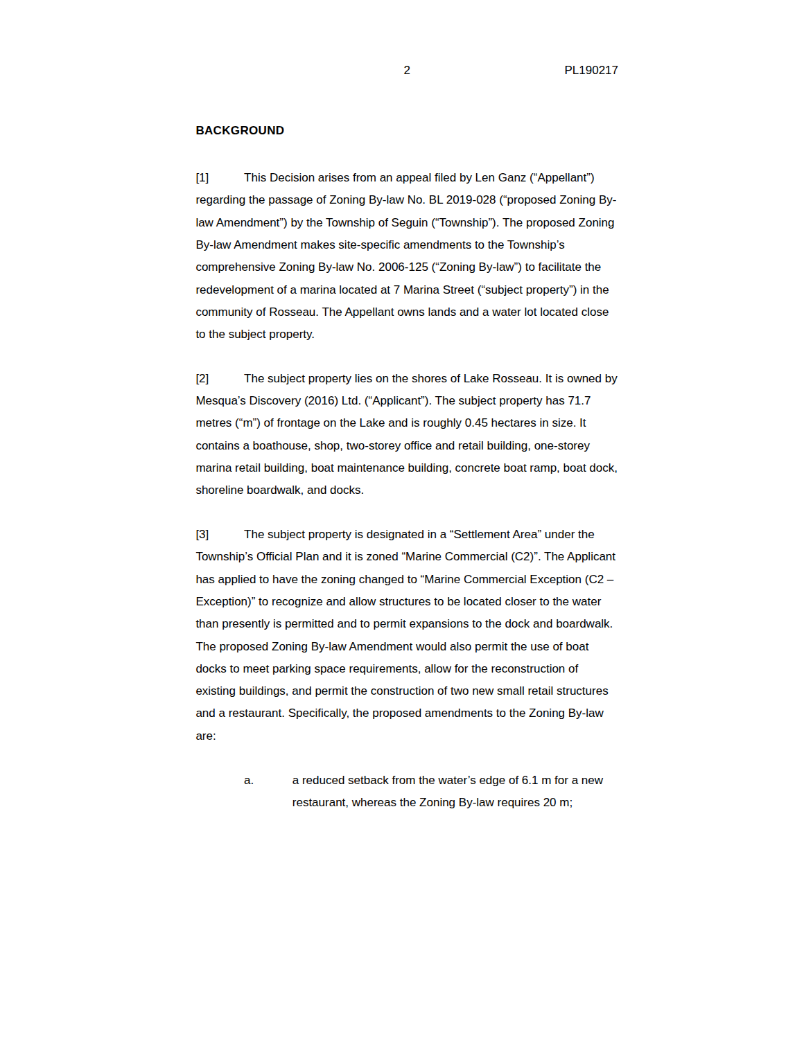2 PL190217
BACKGROUND
[1] This Decision arises from an appeal filed by Len Ganz (“Appellant”) regarding the passage of Zoning By-law No. BL 2019-028 (“proposed Zoning By-law Amendment”) by the Township of Seguin (“Township”). The proposed Zoning By-law Amendment makes site-specific amendments to the Township’s comprehensive Zoning By-law No. 2006-125 (“Zoning By-law”) to facilitate the redevelopment of a marina located at 7 Marina Street (“subject property”) in the community of Rosseau. The Appellant owns lands and a water lot located close to the subject property.
[2] The subject property lies on the shores of Lake Rosseau. It is owned by Mesqua’s Discovery (2016) Ltd. (“Applicant”). The subject property has 71.7 metres (“m”) of frontage on the Lake and is roughly 0.45 hectares in size. It contains a boathouse, shop, two-storey office and retail building, one-storey marina retail building, boat maintenance building, concrete boat ramp, boat dock, shoreline boardwalk, and docks.
[3] The subject property is designated in a “Settlement Area” under the Township’s Official Plan and it is zoned “Marine Commercial (C2)”. The Applicant has applied to have the zoning changed to “Marine Commercial Exception (C2 – Exception)” to recognize and allow structures to be located closer to the water than presently is permitted and to permit expansions to the dock and boardwalk. The proposed Zoning By-law Amendment would also permit the use of boat docks to meet parking space requirements, allow for the reconstruction of existing buildings, and permit the construction of two new small retail structures and a restaurant. Specifically, the proposed amendments to the Zoning By-law are:
a. a reduced setback from the water’s edge of 6.1 m for a new restaurant, whereas the Zoning By-law requires 20 m;